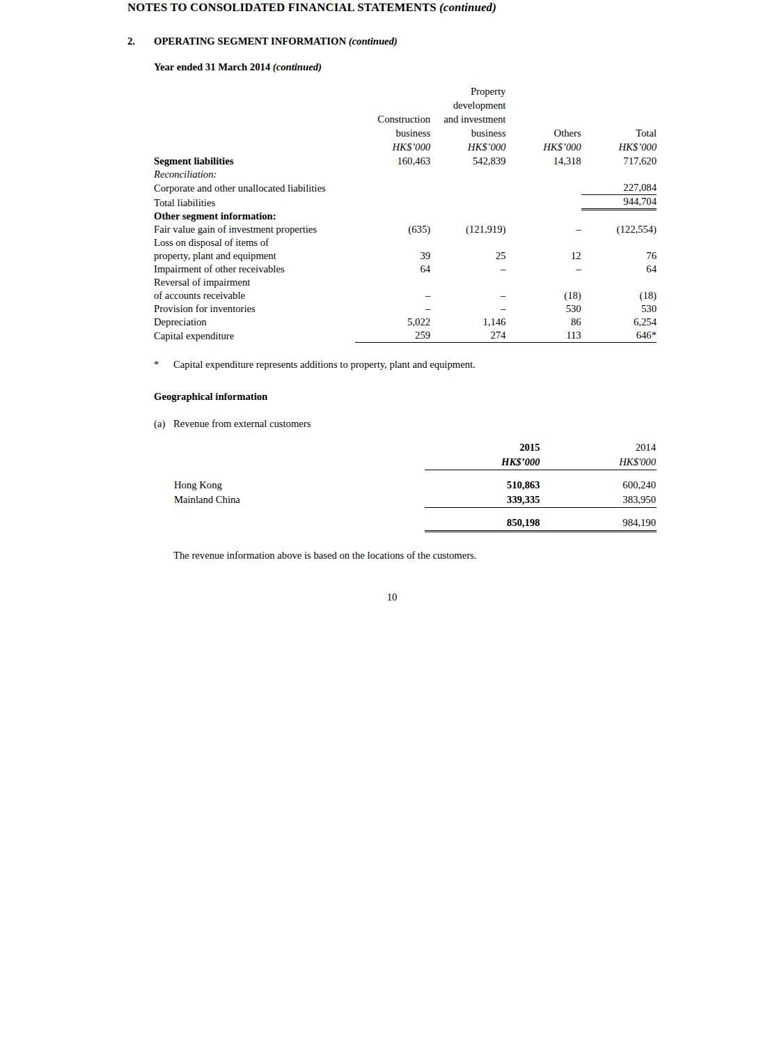NOTES TO CONSOLIDATED FINANCIAL STATEMENTS (continued)
2.
OPERATING SEGMENT INFORMATION (continued)
Year ended 31 March 2014 (continued)
| | | Property | | |
| --- | --- | --- | --- | --- |
| | | development | | |
| | Construction | and investment | | |
| | business | business | Others | Total |
| | HK$’000 | HK$’000 | HK$’000 | HK$’000 |
| Segment liabilities | 160,463 | 542,839 | 14,318 | 717,620 |
| Reconciliation: | | | | |
| Corporate and other unallocated liabilities | | | | 227,084 |
| Total liabilities | | | | 944,704 |
| Other segment information: | | | | |
| Fair value gain of investment properties | (635) | (121,919) | – | (122,554) |
| Loss on disposal of items of | | | | |
| property, plant and equipment | 39 | 25 | 12 | 76 |
| Impairment of other receivables | 64 | – | – | 64 |
| Reversal of impairment | | | | |
| of accounts receivable | – | – | (18) | (18) |
| Provision for inventories | – | – | 530 | 530 |
| Depreciation | 5,022 | 1,146 | 86 | 6,254 |
| Capital expenditure | 259 | 274 | 113 | 646* |
*
Capital expenditure represents additions to property, plant and equipment.
Geographical information
(a)
Revenue from external customers
| | 2015 | 2014 |
| --- | --- | --- |
| | HK$’000 | HK$'000 |
| Hong Kong | 510,863 | 600,240 |
| Mainland China | 339,335 | 383,950 |
| | 850,198 | 984,190 |
The revenue information above is based on the locations of the customers.
10